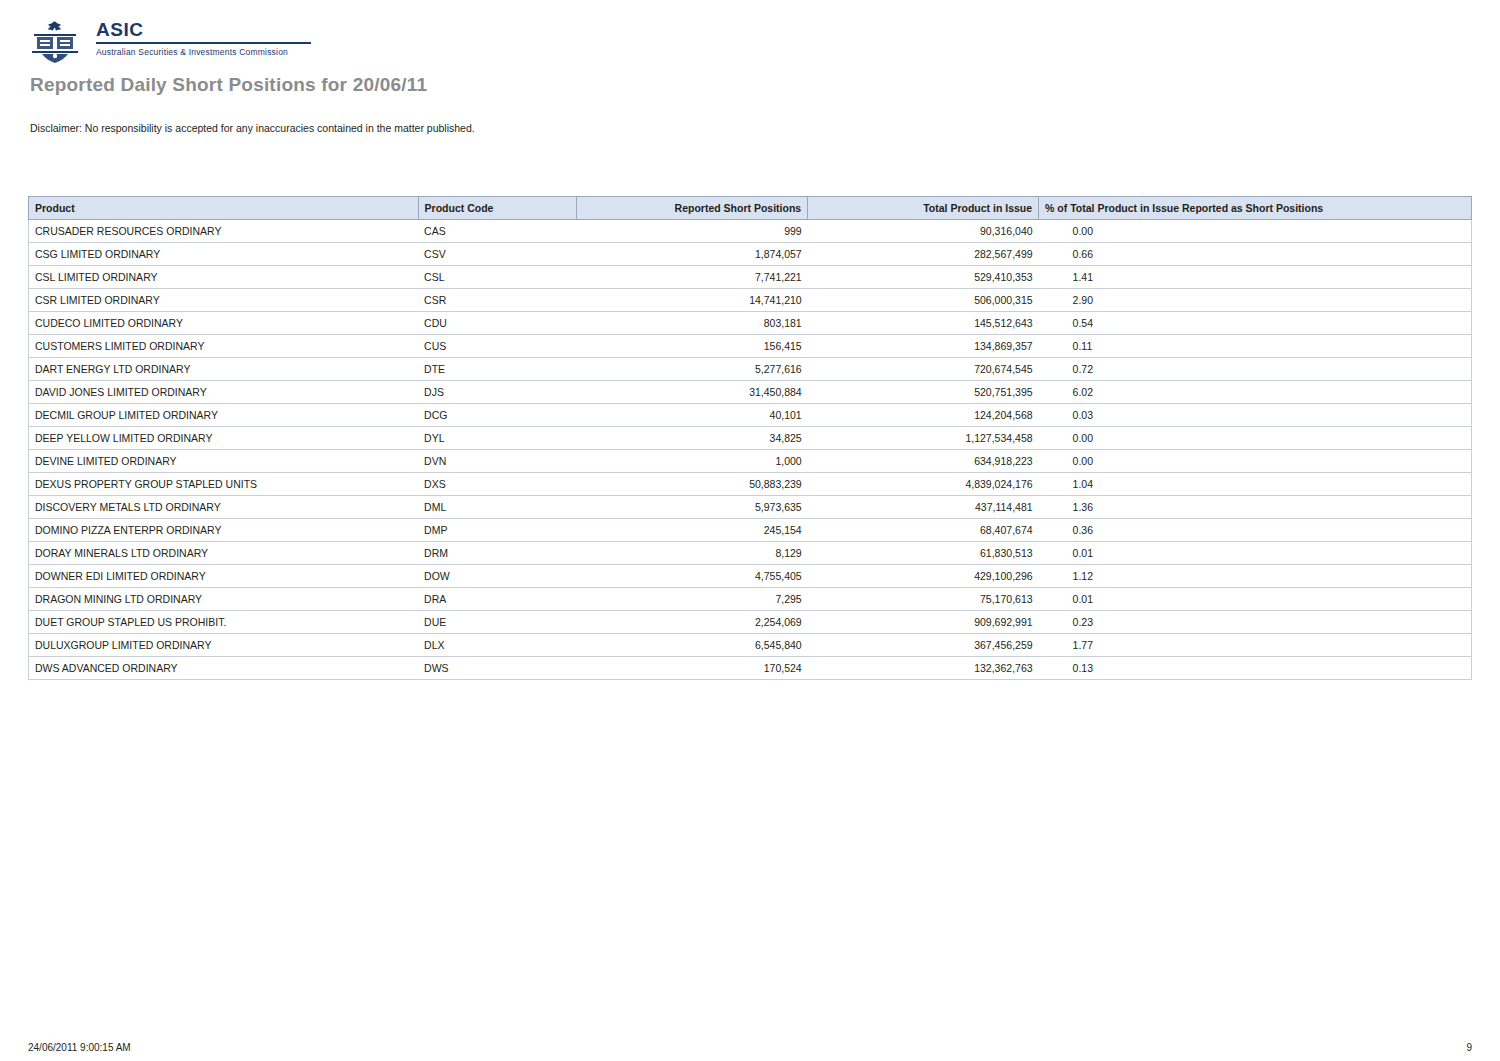ASIC
Australian Securities & Investments Commission
Reported Daily Short Positions for 20/06/11
Disclaimer: No responsibility is accepted for any inaccuracies contained in the matter published.
| Product | Product Code | Reported Short Positions | Total Product in Issue | % of Total Product in Issue Reported as Short Positions |
| --- | --- | --- | --- | --- |
| CRUSADER RESOURCES ORDINARY | CAS | 999 | 90,316,040 | 0.00 |
| CSG LIMITED ORDINARY | CSV | 1,874,057 | 282,567,499 | 0.66 |
| CSL LIMITED ORDINARY | CSL | 7,741,221 | 529,410,353 | 1.41 |
| CSR LIMITED ORDINARY | CSR | 14,741,210 | 506,000,315 | 2.90 |
| CUDECO LIMITED ORDINARY | CDU | 803,181 | 145,512,643 | 0.54 |
| CUSTOMERS LIMITED ORDINARY | CUS | 156,415 | 134,869,357 | 0.11 |
| DART ENERGY LTD ORDINARY | DTE | 5,277,616 | 720,674,545 | 0.72 |
| DAVID JONES LIMITED ORDINARY | DJS | 31,450,884 | 520,751,395 | 6.02 |
| DECMIL GROUP LIMITED ORDINARY | DCG | 40,101 | 124,204,568 | 0.03 |
| DEEP YELLOW LIMITED ORDINARY | DYL | 34,825 | 1,127,534,458 | 0.00 |
| DEVINE LIMITED ORDINARY | DVN | 1,000 | 634,918,223 | 0.00 |
| DEXUS PROPERTY GROUP STAPLED UNITS | DXS | 50,883,239 | 4,839,024,176 | 1.04 |
| DISCOVERY METALS LTD ORDINARY | DML | 5,973,635 | 437,114,481 | 1.36 |
| DOMINO PIZZA ENTERPR ORDINARY | DMP | 245,154 | 68,407,674 | 0.36 |
| DORAY MINERALS LTD ORDINARY | DRM | 8,129 | 61,830,513 | 0.01 |
| DOWNER EDI LIMITED ORDINARY | DOW | 4,755,405 | 429,100,296 | 1.12 |
| DRAGON MINING LTD ORDINARY | DRA | 7,295 | 75,170,613 | 0.01 |
| DUET GROUP STAPLED US PROHIBIT. | DUE | 2,254,069 | 909,692,991 | 0.23 |
| DULUXGROUP LIMITED ORDINARY | DLX | 6,545,840 | 367,456,259 | 1.77 |
| DWS ADVANCED ORDINARY | DWS | 170,524 | 132,362,763 | 0.13 |
24/06/2011 9:00:15 AM
9